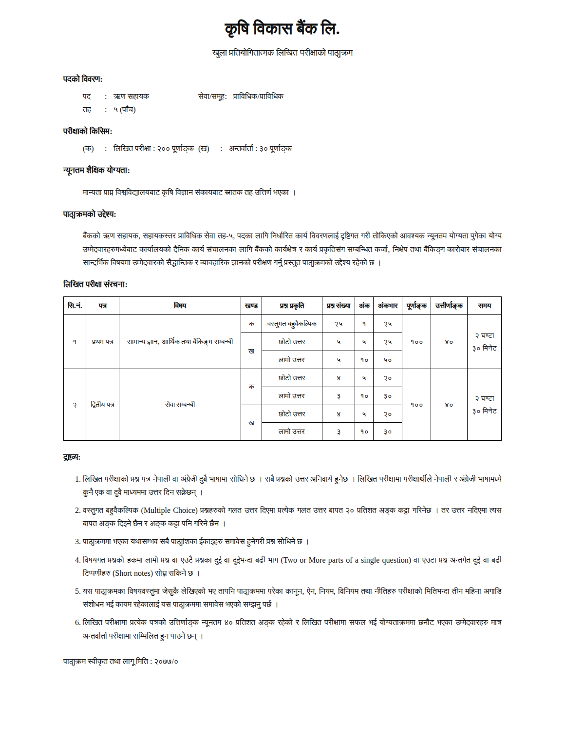कृषि विकास बैंक लि.
खुला प्रतियोगितात्मक लिखित परीक्षाको पाठ्यक्रम
पदको विवरण:
पद: ऋण सहायक सेवा/समूह: प्राविधिक/प्राविधिक
तह: ५ (पाँच)
परीक्षाको किसिम:
(क): लिखित परीक्षा : २०० पूर्णाङ्क (ख): अन्तर्वार्ता : ३० पूर्णाङ्क
न्यूनतम शैक्षिक योग्यता:
मान्यता प्राप्त विश्वविद्यालयबाट कृषि विज्ञान संकायबाट स्नातक तह उत्तिर्ण भएका ।
पाठ्यक्रमको उद्देश्य:
बैंकको ऋण सहायक, सहायकस्तर प्राविधिक सेवा तह-५, पदका लागि निर्धारित कार्य विवरणलाई दृष्टिगत गरी तोकिएको आवश्यक न्यूनतम योग्यता पुगेका योग्य उम्मेदवारहरुमध्येबाट कार्यालयको दैनिक कार्य संचालनका लागि बैंकको कार्यक्षेत्र र कार्य प्रकृतिसंग सम्बन्धित कर्जा, निक्षेप तथा बैंकिङ्ग कारोबार संचालनका सान्दर्भिक विषयमा उम्मेदवारको सैद्धान्तिक र व्यावहारिक ज्ञानको परीक्षण गर्नु प्रस्तुत पाठ्यक्रमको उद्देश्य रहेको छ ।
लिखित परीक्षा संरचना:
| सि.नं. | पत्र | विषय | खण्ड | प्रश्न प्रकृति | प्रश्न संख्या | अंक | अंकभार | पूर्णाङ्क | उत्तीर्णाङ्क | समय |
| --- | --- | --- | --- | --- | --- | --- | --- | --- | --- | --- |
| १ | प्रथम पत्र | सामान्य ज्ञान, आर्थिक तथा बैंकिङ्ग सम्बन्धी | क | वस्तुगत बहुवैकल्पिक | २५ | १ | २५ | १०० | ४० | २ घण्टा ३० मिनेट |
| ख | छोटो उत्तर | ५ | ५ | २५ |
| लामो उत्तर | ५ | १० | ५० |
| २ | द्वितीय पत्र | सेवा सम्बन्धी | क | छोटो उत्तर | ४ | ५ | २० | १०० | ४० | २ घण्टा ३० मिनेट |
| लामो उत्तर | ३ | १० | ३० |
| ख | छोटो उत्तर | ४ | ५ | २० |
| लामो उत्तर | ३ | १० | ३० |
द्रष्टव्य:
लिखित परीक्षाको प्रश्न पत्र नेपाली वा अंग्रेजी दुबै भाषामा सोधिने छ । सबै प्रश्नको उत्तर अनिवार्य हुनेछ । लिखित परीक्षामा परीक्षार्थीले नेपाली र अंग्रेजी भाषामध्ये कुनै एक वा दुवै माध्यममा उत्तर दिन सक्नेछन् ।
वस्तुगत बहुवैकल्पिक (Multiple Choice) प्रश्नहरुको गलत उत्तर दिएमा प्रत्येक गलत उत्तर बापत २० प्रतिशत अङ्क कट्टा गरिनेछ । तर उत्तर नदिएमा त्यस बापत अङ्क दिइने छैन र अङ्क कट्टा पनि गरिने छैन ।
पाठ्यक्रममा भएका यथासम्भव सबै पाठ्यांशका ईकाइहरु समावेस हुनेगरी प्रश्न सोधिने छ ।
विषयगत प्रश्नको हकमा लामो प्रश्न वा एउटै प्रश्नका दुई वा दुईभन्दा बढी भाग (Two or More parts of a single question) वा एउटा प्रश्न अन्तर्गत दुई वा बढी टिप्पणीहरु (Short notes) सोध्न सकिने छ ।
यस पाठ्यक्रमका विषयवस्तुमा जेसुकै लेखिएको भए तापनि पाठ्यक्रममा परेका कानून, ऐन, नियम, विनियम तथा नीतिहरु परीक्षाको मितिभन्दा तीन महिना अगाडि संशोधन भई कायम रहेकालाई यस पाठ्यक्रममा समावेस भएको सम्झनु पर्छ ।
लिखित परीक्षामा प्रत्येक पत्रको उत्तिर्णाङ्क न्यूनतम ४० प्रतिशत अङ्क रहेको र लिखित परीक्षामा सफल भई योग्यताक्रममा छनौट भएका उम्मेदवारहरु मात्र अन्तर्वार्ता परीक्षामा सम्मिलित हुन पाउने छन् ।
पाठ्यक्रम स्वीकृत तथा लागू मिति : २०७७/०